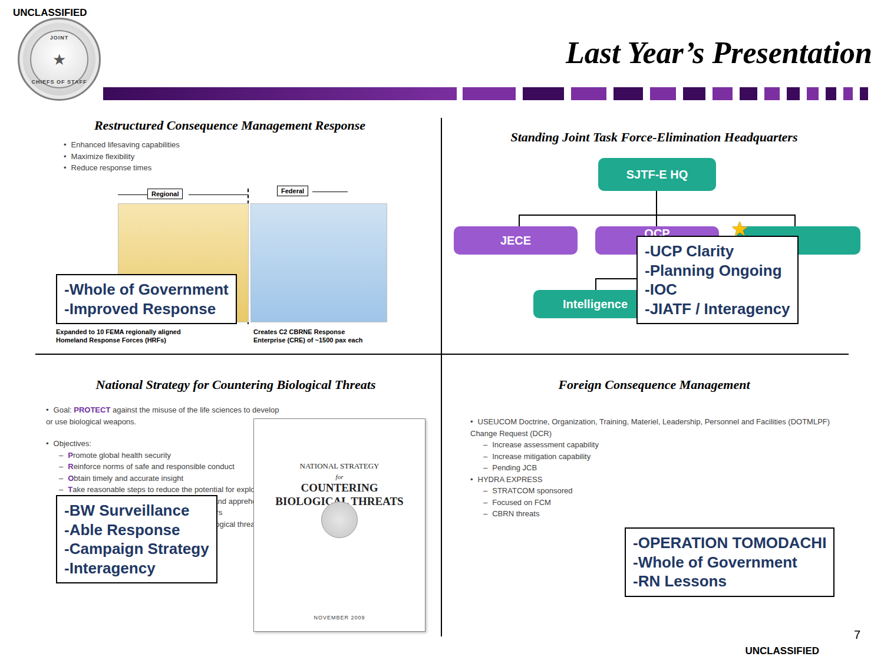UNCLASSIFIED
UNCLASSIFIED
Last Year’s Presentation
JOINT
★
CHIEFS OF STAFF
Restructured Consequence Management Response
Enhanced lifesaving capabilities
Maximize flexibility
Reduce response times
Regional
Federal
Expanded to 10 FEMA regionally aligned
Homeland Response Forces (HRFs)
Creates C2 CBRNE Response
Enterprise (CRE) of ~1500 pax each
-Whole of Government
-Improved Response
Standing Joint Task Force-Elimination Headquarters
SJTF-E HQ
JECE
OCP
J1
Intelligence
★
-UCP Clarity
-Planning Ongoing
-IOC
-JIATF / Interagency
National Strategy for Countering Biological Threats
Goal: PROTECT against the misuse of the life sciences to develop or use biological weapons.
Objectives:
Promote global health security
Reinforce norms of safe and responsible conduct
Obtain timely and accurate insight
Take reasonable steps to reduce the potential for exploitation
Expand our capability to prevent, attribute, and apprehend
Communicate effectively with all stakeholders
Transform the international dialogue on biological threats
NATIONAL STRATEGY
for
COUNTERING
BIOLOGICAL THREATS
NOVEMBER 2009
-BW Surveillance
-Able Response
-Campaign Strategy
-Interagency
Foreign Consequence Management
USEUCOM Doctrine, Organization, Training, Materiel, Leadership, Personnel and Facilities (DOTMLPF) Change Request (DCR)
Increase assessment capability
Increase mitigation capability
Pending JCB
HYDRA EXPRESS
STRATCOM sponsored
Focused on FCM
CBRN threats
-OPERATION TOMODACHI
-Whole of Government
-RN Lessons
7